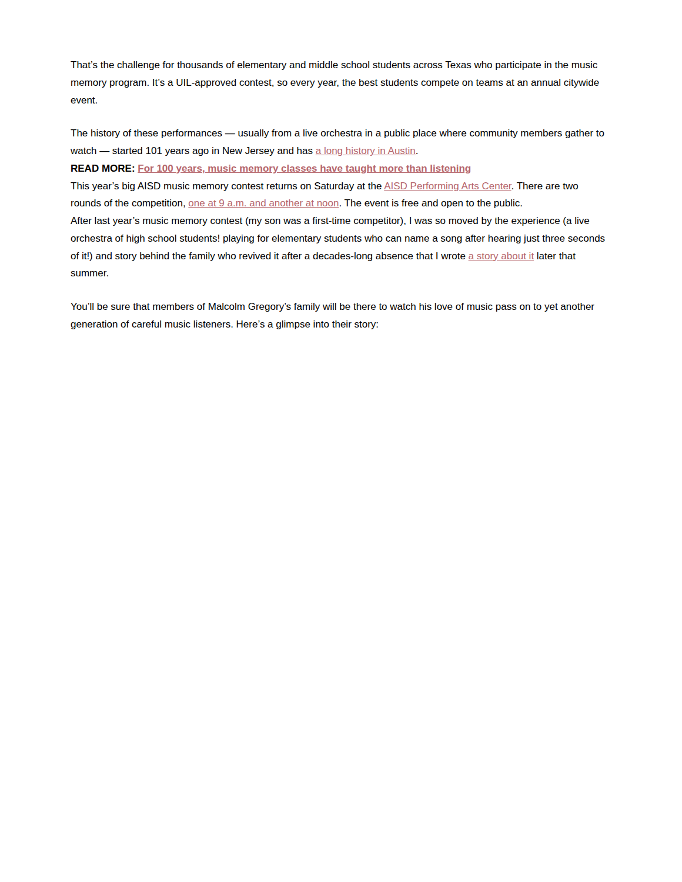That’s the challenge for thousands of elementary and middle school students across Texas who participate in the music memory program. It’s a UIL-approved contest, so every year, the best students compete on teams at an annual citywide event.
The history of these performances — usually from a live orchestra in a public place where community members gather to watch — started 101 years ago in New Jersey and has a long history in Austin.
READ MORE: For 100 years, music memory classes have taught more than listening
This year’s big AISD music memory contest returns on Saturday at the AISD Performing Arts Center. There are two rounds of the competition, one at 9 a.m. and another at noon. The event is free and open to the public.
After last year’s music memory contest (my son was a first-time competitor), I was so moved by the experience (a live orchestra of high school students! playing for elementary students who can name a song after hearing just three seconds of it!) and story behind the family who revived it after a decades-long absence that I wrote a story about it later that summer.
You’ll be sure that members of Malcolm Gregory’s family will be there to watch his love of music pass on to yet another generation of careful music listeners. Here’s a glimpse into their story: